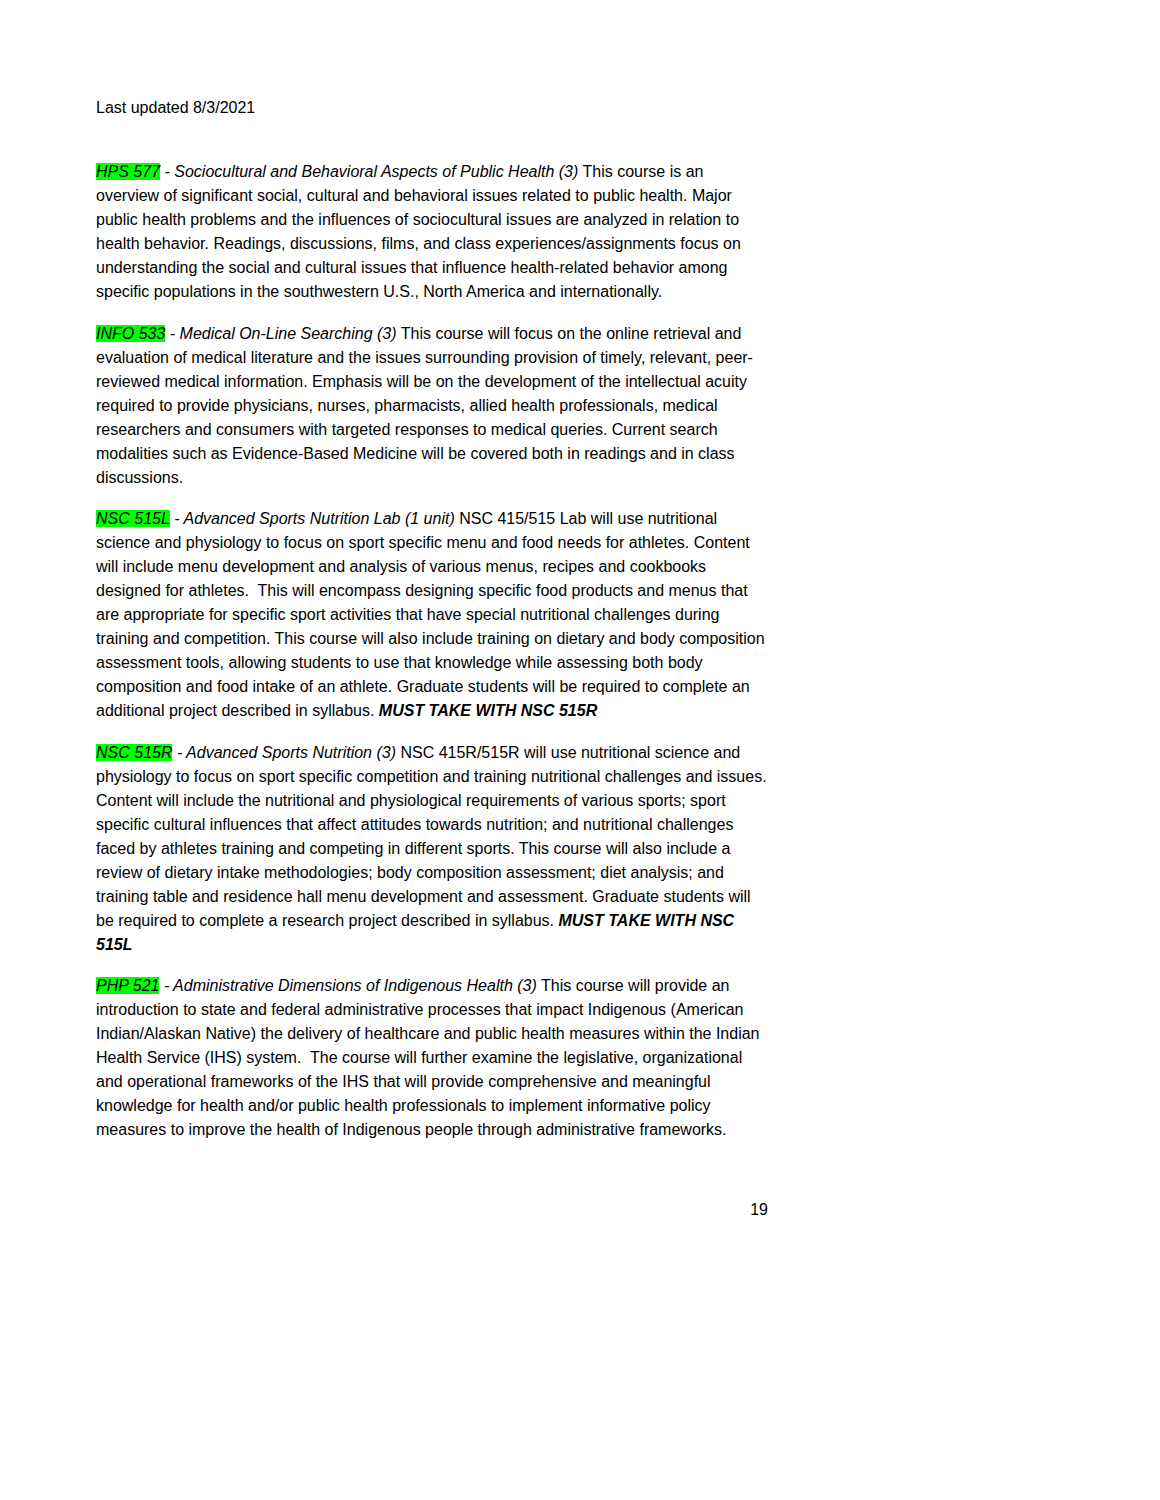Last updated 8/3/2021
HPS 577 - Sociocultural and Behavioral Aspects of Public Health (3) This course is an overview of significant social, cultural and behavioral issues related to public health. Major public health problems and the influences of sociocultural issues are analyzed in relation to health behavior. Readings, discussions, films, and class experiences/assignments focus on understanding the social and cultural issues that influence health-related behavior among specific populations in the southwestern U.S., North America and internationally.
INFO 533 - Medical On-Line Searching (3) This course will focus on the online retrieval and evaluation of medical literature and the issues surrounding provision of timely, relevant, peer-reviewed medical information. Emphasis will be on the development of the intellectual acuity required to provide physicians, nurses, pharmacists, allied health professionals, medical researchers and consumers with targeted responses to medical queries. Current search modalities such as Evidence-Based Medicine will be covered both in readings and in class discussions.
NSC 515L - Advanced Sports Nutrition Lab (1 unit) NSC 415/515 Lab will use nutritional science and physiology to focus on sport specific menu and food needs for athletes. Content will include menu development and analysis of various menus, recipes and cookbooks designed for athletes. This will encompass designing specific food products and menus that are appropriate for specific sport activities that have special nutritional challenges during training and competition. This course will also include training on dietary and body composition assessment tools, allowing students to use that knowledge while assessing both body composition and food intake of an athlete. Graduate students will be required to complete an additional project described in syllabus. MUST TAKE WITH NSC 515R
NSC 515R - Advanced Sports Nutrition (3) NSC 415R/515R will use nutritional science and physiology to focus on sport specific competition and training nutritional challenges and issues. Content will include the nutritional and physiological requirements of various sports; sport specific cultural influences that affect attitudes towards nutrition; and nutritional challenges faced by athletes training and competing in different sports. This course will also include a review of dietary intake methodologies; body composition assessment; diet analysis; and training table and residence hall menu development and assessment. Graduate students will be required to complete a research project described in syllabus. MUST TAKE WITH NSC 515L
PHP 521 - Administrative Dimensions of Indigenous Health (3) This course will provide an introduction to state and federal administrative processes that impact Indigenous (American Indian/Alaskan Native) the delivery of healthcare and public health measures within the Indian Health Service (IHS) system. The course will further examine the legislative, organizational and operational frameworks of the IHS that will provide comprehensive and meaningful knowledge for health and/or public health professionals to implement informative policy measures to improve the health of Indigenous people through administrative frameworks.
19